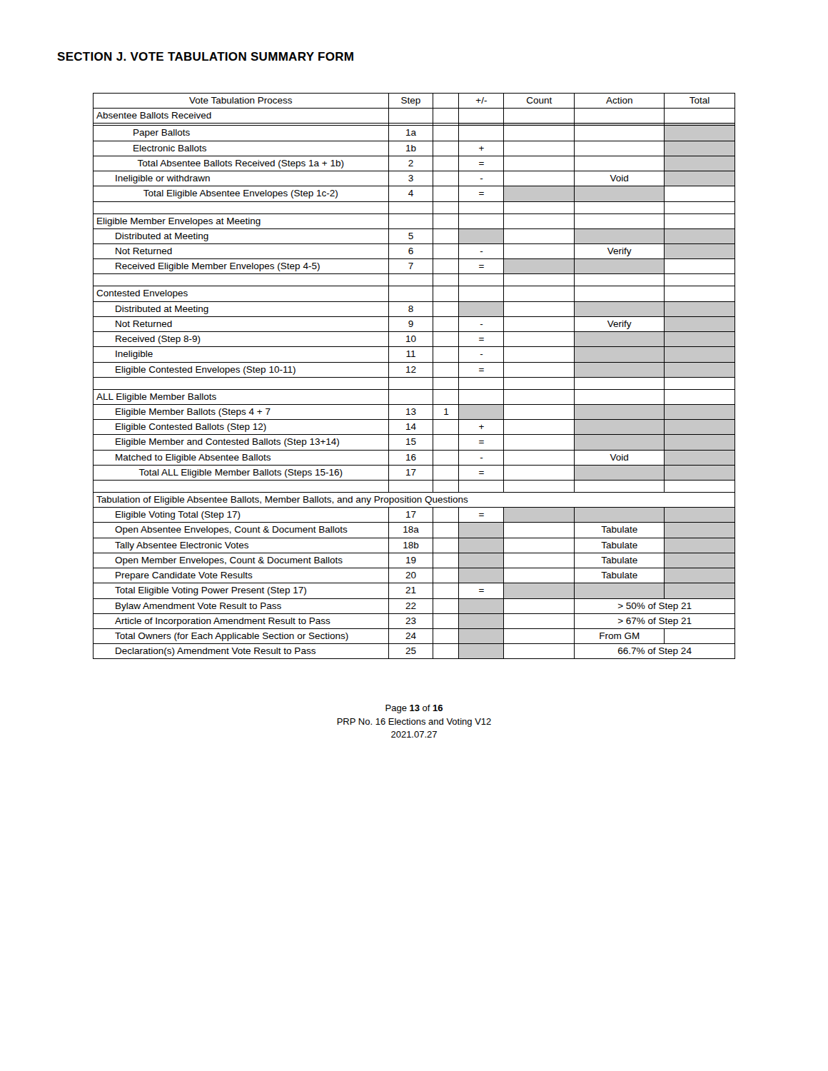SECTION J. VOTE TABULATION SUMMARY FORM
| Vote Tabulation Process | Step | | +/- | Count | Action | Total |
| --- | --- | --- | --- | --- | --- | --- |
| Absentee Ballots Received | | | | | | |
| Paper Ballots | 1a | | | | | |
| Electronic Ballots | 1b | | + | | | |
| Total Absentee Ballots Received (Steps 1a + 1b) | 2 | | = | | | |
| Ineligible or withdrawn | 3 | | - | | Void | |
| Total Eligible Absentee Envelopes (Step 1c-2) | 4 | | = | | | |
| Eligible Member Envelopes at Meeting | | | | | | |
| Distributed at Meeting | 5 | | | | | |
| Not Returned | 6 | | - | | Verify | |
| Received Eligible Member Envelopes (Step 4-5) | 7 | | = | | | |
| Contested Envelopes | | | | | | |
| Distributed at Meeting | 8 | | | | | |
| Not Returned | 9 | | - | | Verify | |
| Received (Step 8-9) | 10 | | = | | | |
| Ineligible | 11 | | - | | | |
| Eligible Contested Envelopes (Step 10-11) | 12 | | = | | | |
| ALL Eligible Member Ballots | | | | | | |
| Eligible Member Ballots (Steps 4 + 7 | 13 | 1 | | | | |
| Eligible Contested Ballots (Step 12) | 14 | | + | | | |
| Eligible Member and Contested Ballots (Step 13+14) | 15 | | = | | | |
| Matched to Eligible Absentee Ballots | 16 | | - | | Void | |
| Total ALL Eligible Member Ballots (Steps 15-16) | 17 | | = | | | |
| Tabulation of Eligible Absentee Ballots, Member Ballots, and any Proposition Questions |
| Eligible Voting Total (Step 17) | 17 | | = | | | |
| Open Absentee Envelopes, Count & Document Ballots | 18a | | | | Tabulate | |
| Tally Absentee Electronic Votes | 18b | | | | Tabulate | |
| Open Member Envelopes, Count & Document Ballots | 19 | | | | Tabulate | |
| Prepare Candidate Vote Results | 20 | | | | Tabulate | |
| Total Eligible Voting Power Present (Step 17) | 21 | | = | | | |
| Bylaw Amendment Vote Result to Pass | 22 | | | | > 50% of Step 21 |
| Article of Incorporation Amendment Result to Pass | 23 | | | | > 67% of Step 21 |
| Total Owners (for Each Applicable Section or Sections) | 24 | | | | From GM | |
| Declaration(s) Amendment Vote Result to Pass | 25 | | | | 66.7% of Step 24 |
Page 13 of 16
PRP No. 16 Elections and Voting V12
2021.07.27